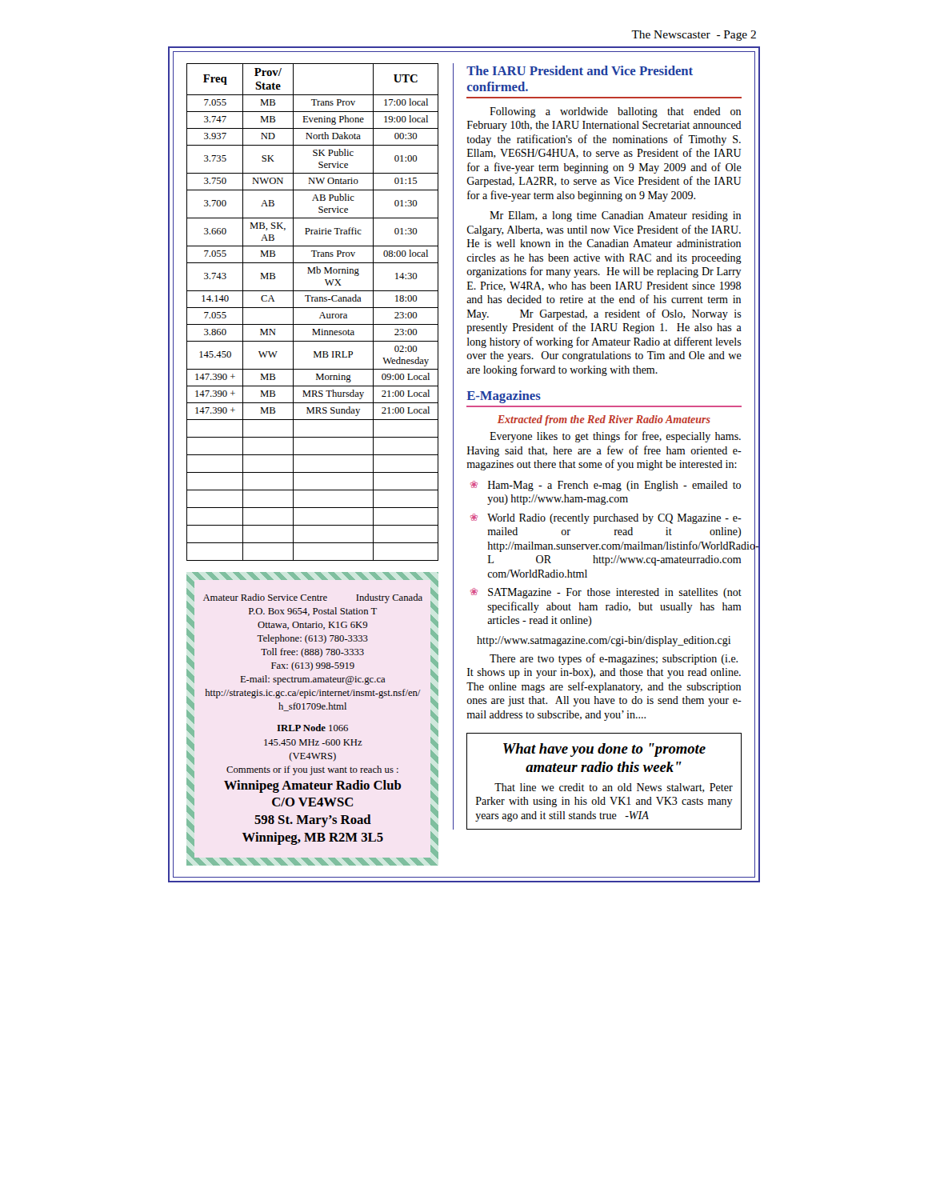The Newscaster - Page 2
| Freq | Prov/ State | | UTC |
| --- | --- | --- | --- |
| 7.055 | MB | Trans Prov | 17:00 local |
| 3.747 | MB | Evening Phone | 19:00 local |
| 3.937 | ND | North Dakota | 00:30 |
| 3.735 | SK | SK Public Service | 01:00 |
| 3.750 | NWON | NW Ontario | 01:15 |
| 3.700 | AB | AB Public Service | 01:30 |
| 3.660 | MB, SK, AB | Prairie Traffic | 01:30 |
| 7.055 | MB | Trans Prov | 08:00 local |
| 3.743 | MB | Mb Morning WX | 14:30 |
| 14.140 | CA | Trans-Canada | 18:00 |
| 7.055 | | Aurora | 23:00 |
| 3.860 | MN | Minnesota | 23:00 |
| 145.450 | WW | MB IRLP | 02:00 Wednesday |
| 147.390 + | MB | Morning | 09:00 Local |
| 147.390 + | MB | MRS Thursday | 21:00 Local |
| 147.390 + | MB | MRS Sunday | 21:00 Local |
Amateur Radio Service Centre Industry Canada
P.O. Box 9654, Postal Station T
Ottawa, Ontario, K1G 6K9
Telephone: (613) 780-3333
Toll free: (888) 780-3333
Fax: (613) 998-5919
E-mail: spectrum.amateur@ic.gc.ca
http://strategis.ic.gc.ca/epic/internet/insmt-gst.nsf/en/h_sf01709e.html
IRLP Node 1066
145.450 MHz -600 KHz
(VE4WRS)
Comments or if you just want to reach us :
Winnipeg Amateur Radio Club
C/O VE4WSC
598 St. Mary’s Road
Winnipeg, MB R2M 3L5
The IARU President and Vice President confirmed.
Following a worldwide balloting that ended on February 10th, the IARU International Secretariat announced today the ratification's of the nominations of Timothy S. Ellam, VE6SH/G4HUA, to serve as President of the IARU for a five-year term beginning on 9 May 2009 and of Ole Garpestad, LA2RR, to serve as Vice President of the IARU for a five-year term also beginning on 9 May 2009.
Mr Ellam, a long time Canadian Amateur residing in Calgary, Alberta, was until now Vice President of the IARU. He is well known in the Canadian Amateur administration circles as he has been active with RAC and its proceeding organizations for many years. He will be replacing Dr Larry E. Price, W4RA, who has been IARU President since 1998 and has decided to retire at the end of his current term in May. Mr Garpestad, a resident of Oslo, Norway is presently President of the IARU Region 1. He also has a long history of working for Amateur Radio at different levels over the years. Our congratulations to Tim and Ole and we are looking forward to working with them.
E-Magazines
Extracted from the Red River Radio Amateurs
Everyone likes to get things for free, especially hams. Having said that, here are a few of free ham oriented e-magazines out there that some of you might be interested in:
Ham-Mag - a French e-mag (in English - emailed to you) http://www.ham-mag.com
World Radio (recently purchased by CQ Magazine - e-mailed or read it online) http://mailman.sunserver.com/mailman/listinfo/WorldRadio-L OR http://www.cq-amateurradio.com com/WorldRadio.html
SATMagazine - For those interested in satellites (not specifically about ham radio, but usually has ham articles - read it online)
http://www.satmagazine.com/cgi-bin/display_edition.cgi
There are two types of e-magazines; subscription (i.e. It shows up in your in-box), and those that you read online. The online mags are self-explanatory, and the subscription ones are just that. All you have to do is send them your e-mail address to subscribe, and you’ in....
What have you done to "promote amateur radio this week"
That line we credit to an old News stalwart, Peter Parker with using in his old VK1 and VK3 casts many years ago and it still stands true -WIA